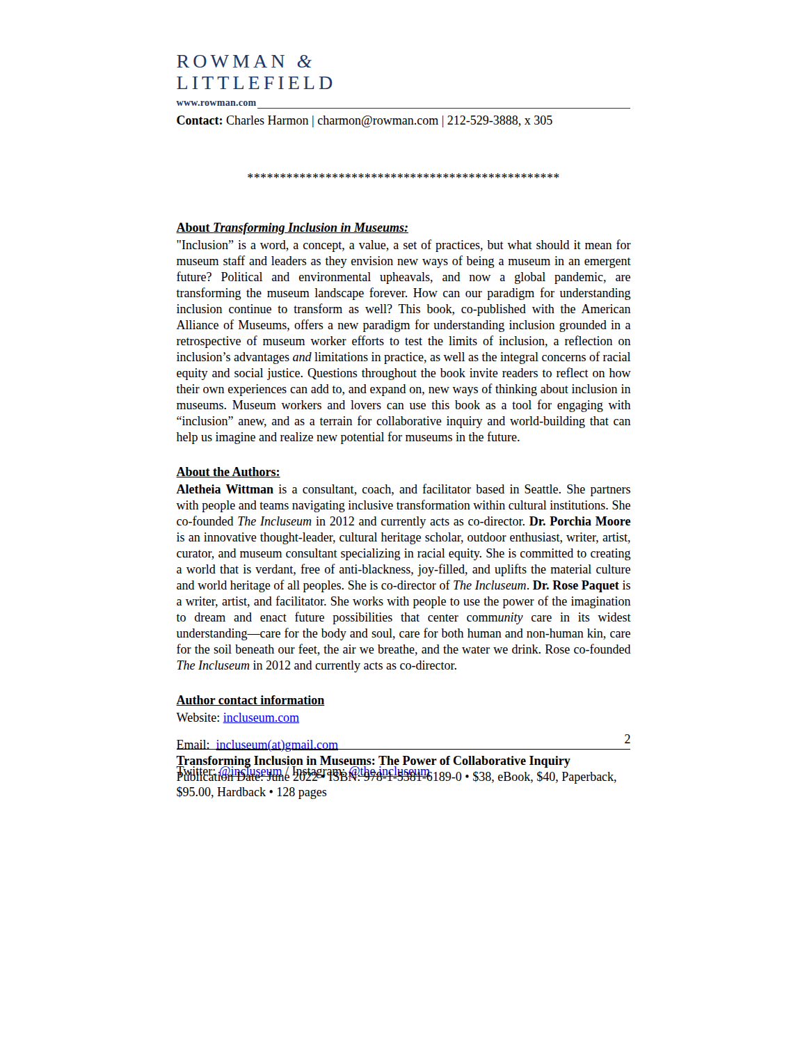ROWMAN &
LITTLEFIELD
www.rowman.com
Contact: Charles Harmon | charmon@rowman.com | 212-529-3888, x 305
************************************************
About Transforming Inclusion in Museums:
"Inclusion” is a word, a concept, a value, a set of practices, but what should it mean for museum staff and leaders as they envision new ways of being a museum in an emergent future? Political and environmental upheavals, and now a global pandemic, are transforming the museum landscape forever. How can our paradigm for understanding inclusion continue to transform as well? This book, co-published with the American Alliance of Museums, offers a new paradigm for understanding inclusion grounded in a retrospective of museum worker efforts to test the limits of inclusion, a reflection on inclusion’s advantages and limitations in practice, as well as the integral concerns of racial equity and social justice. Questions throughout the book invite readers to reflect on how their own experiences can add to, and expand on, new ways of thinking about inclusion in museums. Museum workers and lovers can use this book as a tool for engaging with “inclusion” anew, and as a terrain for collaborative inquiry and world-building that can help us imagine and realize new potential for museums in the future.
About the Authors:
Aletheia Wittman is a consultant, coach, and facilitator based in Seattle. She partners with people and teams navigating inclusive transformation within cultural institutions. She co-founded The Incluseum in 2012 and currently acts as co-director. Dr. Porchia Moore is an innovative thought-leader, cultural heritage scholar, outdoor enthusiast, writer, artist, curator, and museum consultant specializing in racial equity. She is committed to creating a world that is verdant, free of anti-blackness, joy-filled, and uplifts the material culture and world heritage of all peoples. She is co-director of The Incluseum. Dr. Rose Paquet is a writer, artist, and facilitator. She works with people to use the power of the imagination to dream and enact future possibilities that center community care in its widest understanding—care for the body and soul, care for both human and non-human kin, care for the soil beneath our feet, the air we breathe, and the water we drink. Rose co-founded The Incluseum in 2012 and currently acts as co-director.
Author contact information
Website: incluseum.com
Email: incluseum(at)gmail.com
Twitter: @incluseum / Instagram: @the.incluseum
2
Transforming Inclusion in Museums: The Power of Collaborative Inquiry
Publication Date: June 2022 • ISBN: 978-1-5381-6189-0 • $38, eBook, $40, Paperback, $95.00, Hardback • 128 pages